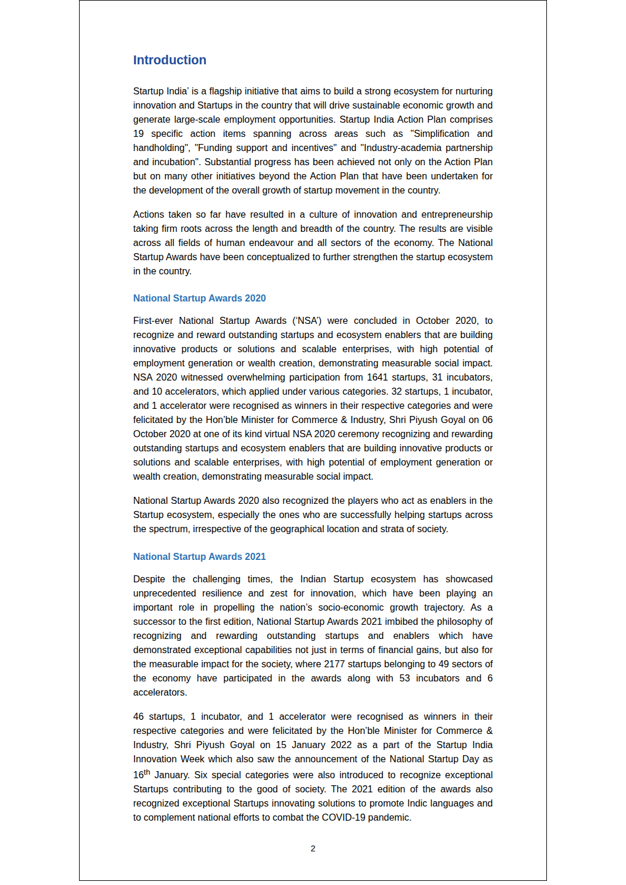Introduction
Startup India’ is a flagship initiative that aims to build a strong ecosystem for nurturing innovation and Startups in the country that will drive sustainable economic growth and generate large-scale employment opportunities. Startup India Action Plan comprises 19 specific action items spanning across areas such as "Simplification and handholding", "Funding support and incentives" and "Industry-academia partnership and incubation". Substantial progress has been achieved not only on the Action Plan but on many other initiatives beyond the Action Plan that have been undertaken for the development of the overall growth of startup movement in the country.
Actions taken so far have resulted in a culture of innovation and entrepreneurship taking firm roots across the length and breadth of the country. The results are visible across all fields of human endeavour and all sectors of the economy. The National Startup Awards have been conceptualized to further strengthen the startup ecosystem in the country.
National Startup Awards 2020
First-ever National Startup Awards (‘NSA’) were concluded in October 2020, to recognize and reward outstanding startups and ecosystem enablers that are building innovative products or solutions and scalable enterprises, with high potential of employment generation or wealth creation, demonstrating measurable social impact. NSA 2020 witnessed overwhelming participation from 1641 startups, 31 incubators, and 10 accelerators, which applied under various categories. 32 startups, 1 incubator, and 1 accelerator were recognised as winners in their respective categories and were felicitated by the Hon’ble Minister for Commerce & Industry, Shri Piyush Goyal on 06 October 2020 at one of its kind virtual NSA 2020 ceremony recognizing and rewarding outstanding startups and ecosystem enablers that are building innovative products or solutions and scalable enterprises, with high potential of employment generation or wealth creation, demonstrating measurable social impact.
National Startup Awards 2020 also recognized the players who act as enablers in the Startup ecosystem, especially the ones who are successfully helping startups across the spectrum, irrespective of the geographical location and strata of society.
National Startup Awards 2021
Despite the challenging times, the Indian Startup ecosystem has showcased unprecedented resilience and zest for innovation, which have been playing an important role in propelling the nation’s socio-economic growth trajectory. As a successor to the first edition, National Startup Awards 2021 imbibed the philosophy of recognizing and rewarding outstanding startups and enablers which have demonstrated exceptional capabilities not just in terms of financial gains, but also for the measurable impact for the society, where 2177 startups belonging to 49 sectors of the economy have participated in the awards along with 53 incubators and 6 accelerators.
46 startups, 1 incubator, and 1 accelerator were recognised as winners in their respective categories and were felicitated by the Hon’ble Minister for Commerce & Industry, Shri Piyush Goyal on 15 January 2022 as a part of the Startup India Innovation Week which also saw the announcement of the National Startup Day as 16th January. Six special categories were also introduced to recognize exceptional Startups contributing to the good of society. The 2021 edition of the awards also recognized exceptional Startups innovating solutions to promote Indic languages and to complement national efforts to combat the COVID-19 pandemic.
2